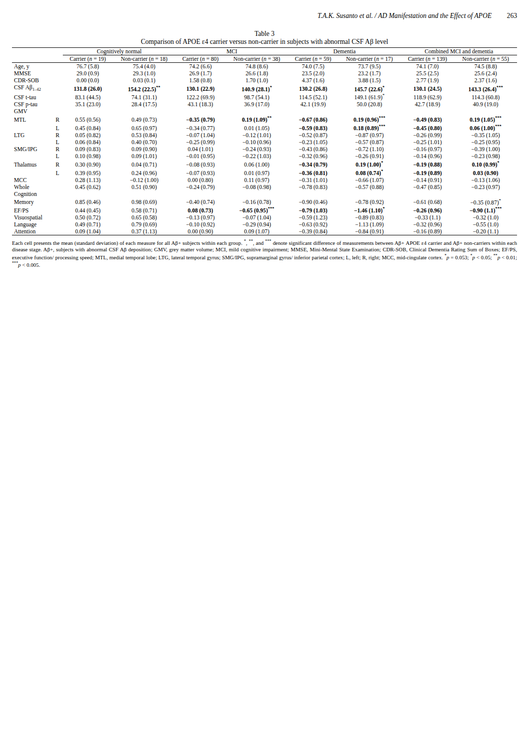T.A.K. Susanto et al. / AD Manifestation and the Effect of APOE 263
Table 3 Comparison of APOE ε4 carrier versus non-carrier in subjects with abnormal CSF Aβ level
| | Cognitively normal | MCI | Dementia | Combined MCI and dementia |
| --- | --- | --- | --- | --- |
| | Carrier ( n = 19) | Non-carrier ( n = 18) | Carrier ( n = 80) | Non-carrier ( n = 38) | Carrier ( n = 59) | Non-carrier ( n = 17) | Carrier ( n = 139) | Non-carrier ( n = 55) |
| Age, y | | 76.7 (5.8) | 75.4 (4.0) | 74.2 (6.6) | 74.8 (8.6) | 74.0 (7.5) | 73.7 (9.5) | 74.1 (7.0) | 74.5 (8.8) |
| MMSE | | 29.0 (0.9) | 29.3 (1.0) | 26.9 (1.7) | 26.6 (1.8) | 23.5 (2.0) | 23.2 (1.7) | 25.5 (2.5) | 25.6 (2.4) |
| CDR-SOB | | 0.00 (0.0) | 0.03 (0.1) | 1.58 (0.8) | 1.70 (1.0) | 4.37 (1.6) | 3.88 (1.5) | 2.77 (1.9) | 2.37 (1.6) |
| CSF Aβ 1–42 | | 131.8 (26.0) | 154.2 (22.5) ** | 130.1 (22.9) | 140.9 (28.1) * | 130.2 (26.8) | 145.7 (22.6) * | 130.1 (24.5) | 143.3 (26.4) *** |
| CSF t-tau | | 83.1 (44.5) | 74.1 (31.1) | 122.2 (69.9) | 98.7 (54.1) | 114.5 (52.1) | 149.1 (61.9) * | 118.9 (62.9) | 114.3 (60.8) |
| CSF p-tau | | 35.1 (23.0) | 28.4 (17.5) | 43.1 (18.3) | 36.9 (17.0) | 42.1 (19.9) | 50.0 (20.8) | 42.7 (18.9) | 40.9 (19.0) |
| GMV | | | | | | | | | |
| MTL | R | 0.55 (0.56) | 0.49 (0.73) | −0.35 (0.79) | 0.19 (1.09) ** | −0.67 (0.86) | 0.19 (0.96) *** | −0.49 (0.83) | 0.19 (1.05) *** |
| | L | 0.45 (0.84) | 0.65 (0.97) | −0.34 (0.77) | 0.01 (1.05) | −0.59 (0.83) | 0.18 (0.89) *** | −0.45 (0.80) | 0.06 (1.00) *** |
| LTG | R | 0.05 (0.82) | 0.53 (0.84) | −0.07 (1.04) | −0.12 (1.01) | −0.52 (0.87) | −0.87 (0.97) | −0.26 (0.99) | −0.35 (1.05) |
| | L | 0.06 (0.84) | 0.40 (0.70) | −0.25 (0.99) | −0.10 (0.96) | −0.23 (1.05) | −0.57 (0.87) | −0.25 (1.01) | −0.25 (0.95) |
| SMG/IPG | R | 0.09 (0.83) | 0.09 (0.90) | 0.04 (1.01) | −0.24 (0.93) | −0.43 (0.86) | −0.72 (1.10) | −0.16 (0.97) | −0.39 (1.00) |
| | L | 0.10 (0.98) | 0.09 (1.01) | −0.01 (0.95) | −0.22 (1.03) | −0.32 (0.96) | −0.26 (0.91) | −0.14 (0.96) | −0.23 (0.98) |
| Thalamus | R | 0.30 (0.90) | 0.04 (0.71) | −0.08 (0.93) | 0.06 (1.00) | −0.34 (0.79) | 0.19 (1.00) * | −0.19 (0.88) | 0.10 (0.99) * |
| | L | 0.39 (0.95) | 0.24 (0.96) | −0.07 (0.93) | 0.01 (0.97) | −0.36 (0.81) | 0.08 (0.74) * | −0.19 (0.89) | 0.03 (0.90) |
| MCC | | 0.28 (1.13) | −0.12 (1.00) | 0.00 (0.80) | 0.11 (0.97) | −0.31 (1.01) | −0.66 (1.07) | −0.14 (0.91) | −0.13 (1.06) |
| Whole | | 0.45 (0.62) | 0.51 (0.90) | −0.24 (0.79) | −0.08 (0.98) | −0.78 (0.83) | −0.57 (0.88) | −0.47 (0.85) | −0.23 (0.97) |
| Cognition | | | | | | | | | |
| Memory | | 0.85 (0.46) | 0.98 (0.69) | −0.40 (0.74) | −0.16 (0.78) | −0.90 (0.46) | −0.78 (0.92) | −0.61 (0.68) | −0.35 (0.87) * |
| EF/PS | | 0.44 (0.45) | 0.58 (0.71) | 0.08 (0.73) | −0.65 (0.95) *** | −0.79 (1.03) | −1.46 (1.10) * | −0.26 (0.96) | −0.90 (1.1) *** |
| Visuospatial | | 0.50 (0.72) | 0.65 (0.58) | −0.13 (0.97) | −0.07 (1.04) | −0.59 (1.23) | −0.89 (0.83) | −0.33 (1.1) | −0.32 (1.0) |
| Language | | 0.49 (0.71) | 0.79 (0.69) | −0.10 (0.92) | −0.29 (0.94) | −0.63 (0.92) | −1.13 (1.09) | −0.32 (0.96) | −0.55 (1.0) |
| Attention | | 0.09 (1.04) | 0.37 (1.13) | 0.00 (0.90) | 0.09 (1.07) | −0.39 (0.84) | −0.84 (0.91) | −0.16 (0.89) | −0.20 (1.1) |
Each cell presents the mean (standard deviation) of each measure for all Aβ+ subjects within each group. *, **, and *** denote significant difference of measurements between Aβ+ APOE ε4 carrier and Aβ+ non-carriers within each disease stage. Aβ+, subjects with abnormal CSF Aβ deposition; GMV, grey matter volume; MCI, mild cognitive impairment; MMSE, Mini-Mental State Examination; CDR-SOB, Clinical Dementia Rating Sum of Boxes; EF/PS, executive function/ processing speed; MTL, medial temporal lobe; LTG, lateral temporal gyrus; SMG/IPG, supramarginal gyrus/ inferior parietal cortex; L, left; R, right; MCC, mid-cingulate cortex. *p = 0.053; *p < 0.05; **p < 0.01; ***p < 0.005.